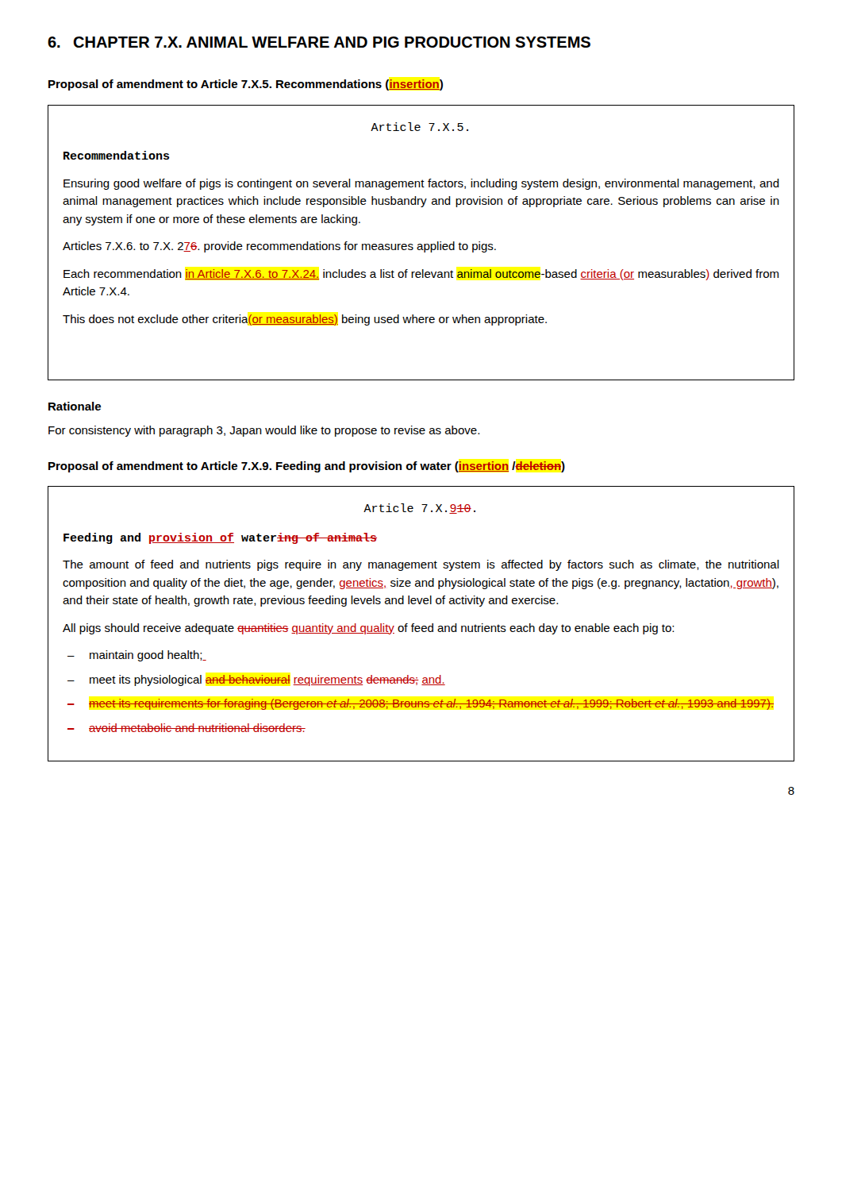6. CHAPTER 7.X. ANIMAL WELFARE AND PIG PRODUCTION SYSTEMS
Proposal of amendment to Article 7.X.5. Recommendations (insertion)
Article 7.X.5.
Recommendations
Ensuring good welfare of pigs is contingent on several management factors, including system design, environmental management, and animal management practices which include responsible husbandry and provision of appropriate care. Serious problems can arise in any system if one or more of these elements are lacking.
Articles 7.X.6. to 7.X. 276. provide recommendations for measures applied to pigs.
Each recommendation in Article 7.X.6. to 7.X.24. includes a list of relevant animal outcome-based criteria (or measurables) derived from Article 7.X.4.
This does not exclude other criteria(or measurables) being used where or when appropriate.
Rationale
For consistency with paragraph 3, Japan would like to propose to revise as above.
Proposal of amendment to Article 7.X.9. Feeding and provision of water (insertion /deletion)
Article 7.X.910.
Feeding and provision of watering of animals
The amount of feed and nutrients pigs require in any management system is affected by factors such as climate, the nutritional composition and quality of the diet, the age, gender, genetics, size and physiological state of the pigs (e.g. pregnancy, lactation, growth), and their state of health, growth rate, previous feeding levels and level of activity and exercise.
All pigs should receive adequate quantities quantity and quality of feed and nutrients each day to enable each pig to:
maintain good health;
meet its physiological and behavioural requirements demands; and.
meet its requirements for foraging (Bergeron et al., 2008; Brouns et al., 1994; Ramonet et al., 1999; Robert et al., 1993 and 1997).
avoid metabolic and nutritional disorders.
8